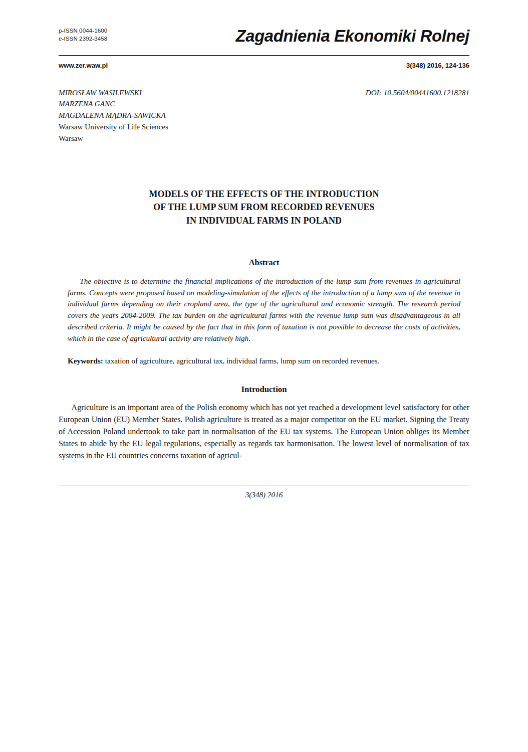p-ISSN 0044-1600
e-ISSN 2392-3458
Zagadnienia Ekonomiki Rolnej
www.zer.waw.pl 3(348) 2016, 124-136
MIROSŁAW WASILEWSKI
MARZENA GANC
MAGDALENA MĄDRA-SAWICKA
Warsaw University of Life Sciences
Warsaw
DOI: 10.5604/00441600.1218281
MODELS OF THE EFFECTS OF THE INTRODUCTION
OF THE LUMP SUM FROM RECORDED REVENUES
IN INDIVIDUAL FARMS IN POLAND
Abstract
The objective is to determine the financial implications of the introduction of the lump sum from revenues in agricultural farms. Concepts were proposed based on modeling-simulation of the effects of the introduction of a lump sum of the revenue in individual farms depending on their cropland area, the type of the agricultural and economic strength. The research period covers the years 2004-2009. The tax burden on the agricultural farms with the revenue lump sum was disadvantageous in all described criteria. It might be caused by the fact that in this form of taxation is not possible to decrease the costs of activities, which in the case of agricultural activity are relatively high.
Keywords: taxation of agriculture, agricultural tax, individual farms, lump sum on recorded revenues.
Introduction
Agriculture is an important area of the Polish economy which has not yet reached a development level satisfactory for other European Union (EU) Member States. Polish agriculture is treated as a major competitor on the EU market. Signing the Treaty of Accession Poland undertook to take part in normalisation of the EU tax systems. The European Union obliges its Member States to abide by the EU legal regulations, especially as regards tax harmonisation. The lowest level of normalisation of tax systems in the EU countries concerns taxation of agricul-
3(348) 2016